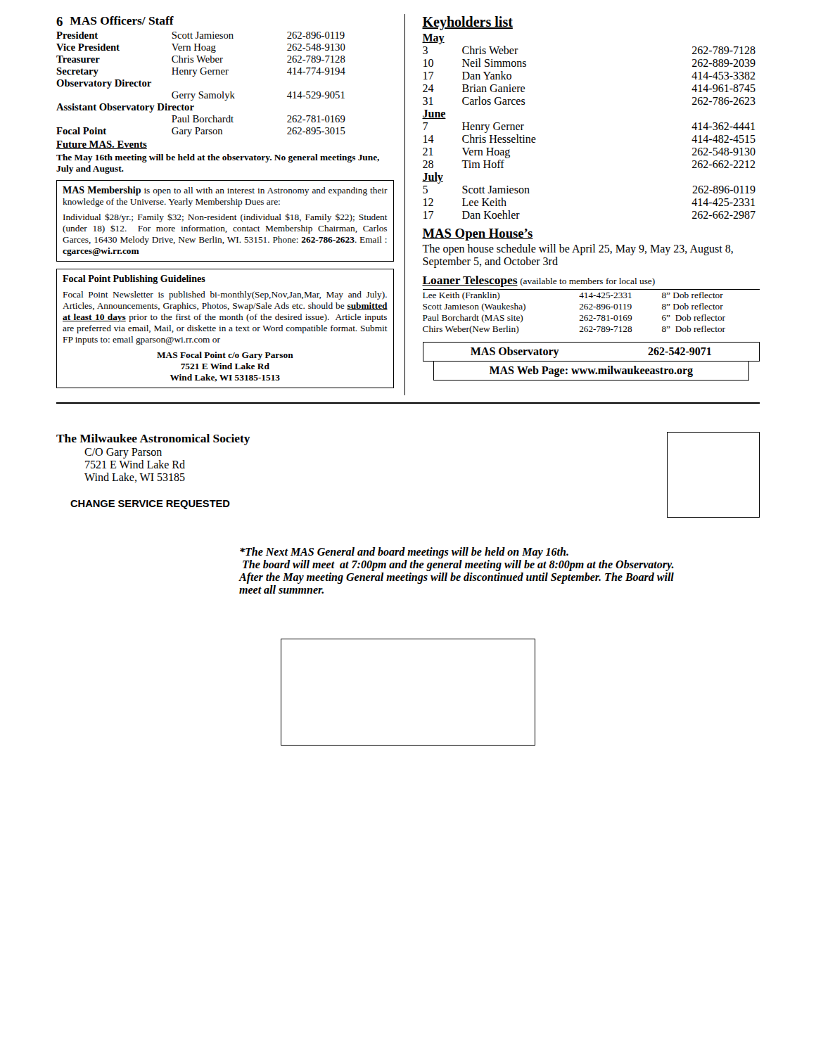6 MAS Officers/ Staff
| President | Scott Jamieson | 262-896-0119 |
| Vice President | Vern Hoag | 262-548-9130 |
| Treasurer | Chris Weber | 262-789-7128 |
| Secretary | Henry Gerner | 414-774-9194 |
| Observatory Director |
| | Gerry Samolyk | 414-529-9051 |
| Assistant Observatory Director |
| | Paul Borchardt | 262-781-0169 |
| Focal Point | Gary Parson | 262-895-3015 |
Future MAS. Events
The May 16th meeting will be held at the observatory. No general meetings June, July and August.
MAS Membership is open to all with an interest in Astronomy and expanding their knowledge of the Universe. Yearly Membership Dues are:
Individual $28/yr.; Family $32; Non-resident (individual $18, Family $22); Student (under 18) $12. For more information, contact Membership Chairman, Carlos Garces, 16430 Melody Drive, New Berlin, WI. 53151. Phone: 262-786-2623. Email : cgarces@wi.rr.com
Focal Point Publishing Guidelines
Focal Point Newsletter is published bi-monthly(Sep,Nov,Jan,Mar, May and July). Articles, Announcements, Graphics, Photos, Swap/Sale Ads etc. should be submitted at least 10 days prior to the first of the month (of the desired issue). Article inputs are preferred via email, Mail, or diskette in a text or Word compatible format. Submit FP inputs to: email gparson@wi.rr.com or
MAS Focal Point c/o Gary Parson
7521 E Wind Lake Rd
Wind Lake, WI 53185-1513
Keyholders list
May
| 3 | Chris Weber | 262-789-7128 |
| 10 | Neil Simmons | 262-889-2039 |
| 17 | Dan Yanko | 414-453-3382 |
| 24 | Brian Ganiere | 414-961-8745 |
| 31 | Carlos Garces | 262-786-2623 |
June
| 7 | Henry Gerner | 414-362-4441 |
| 14 | Chris Hesseltine | 414-482-4515 |
| 21 | Vern Hoag | 262-548-9130 |
| 28 | Tim Hoff | 262-662-2212 |
July
| 5 | Scott Jamieson | 262-896-0119 |
| 12 | Lee Keith | 414-425-2331 |
| 17 | Dan Koehler | 262-662-2987 |
MAS Open House’s
The open house schedule will be April 25, May 9, May 23, August 8, September 5, and October 3rd
Loaner Telescopes (available to members for local use)
| Lee Keith (Franklin) | 414-425-2331 | 8” Dob reflector |
| Scott Jamieson (Waukesha) | 262-896-0119 | 8” Dob reflector |
| Paul Borchardt (MAS site) | 262-781-0169 | 6” Dob reflector |
| Chirs Weber(New Berlin) | 262-789-7128 | 8” Dob reflector |
MAS Observatory 262-542-9071
MAS Web Page: www.milwaukeeastro.org
The Milwaukee Astronomical Society
C/O Gary Parson
7521 E Wind Lake Rd
Wind Lake, WI 53185
CHANGE SERVICE REQUESTED
*The Next MAS General and board meetings will be held on May 16th.
The board will meet at 7:00pm and the general meeting will be at 8:00pm at the Observatory. After the May meeting General meetings will be discontinued until September. The Board will meet all summner.